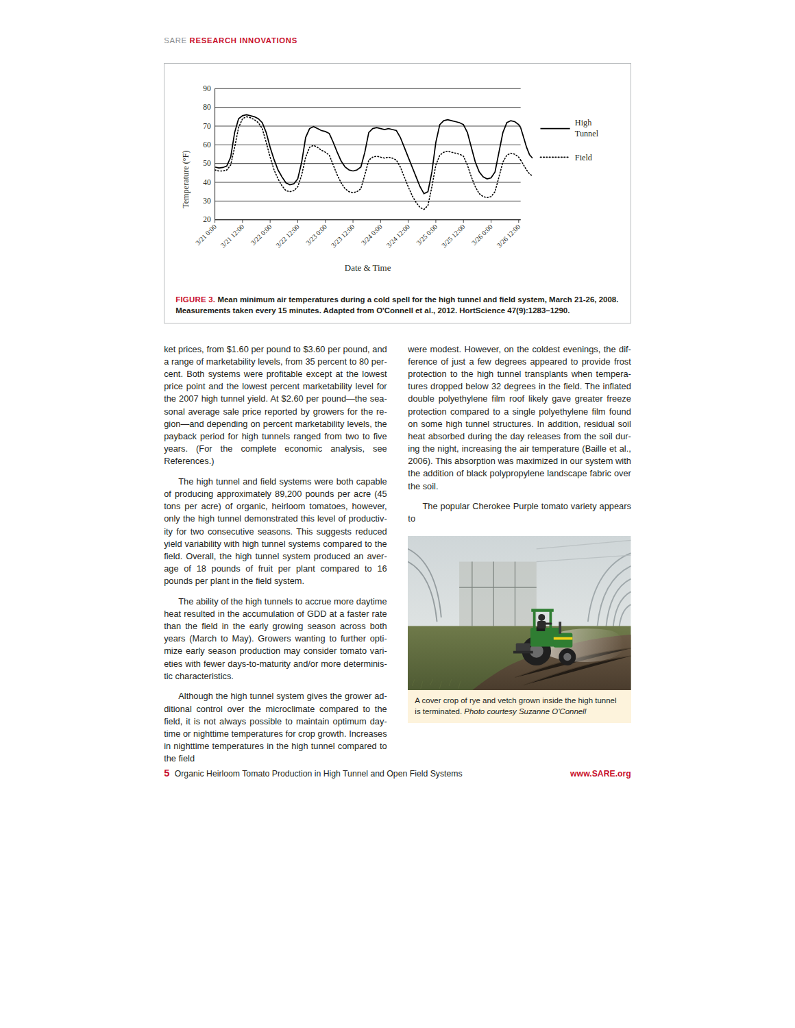SARE RESEARCH INNOVATIONS
Temperature (°F) 90 80 70 60 50 40 30 20 3/21 0:00 3/21 12:00 3/22 0:00 3/22 12:00 3/23 0:00 3/23 12:00 3/24 0:00 3/24 12:00 3/25 0:00 3/25 12:00 3/26 0:00 3/26 12:00 Date & Time High Tunnel Field
FIGURE 3. Mean minimum air temperatures during a cold spell for the high tunnel and field system, March 21-26, 2008. Measurements taken every 15 minutes. Adapted from O'Connell et al., 2012. HortScience 47(9):1283–1290.
ket prices, from $1.60 per pound to $3.60 per pound, and a range of marketability levels, from 35 percent to 80 percent. Both systems were profitable except at the lowest price point and the lowest percent marketability level for the 2007 high tunnel yield. At $2.60 per pound—the seasonal average sale price reported by growers for the region—and depending on percent marketability levels, the payback period for high tunnels ranged from two to five years. (For the complete economic analysis, see References.)
The high tunnel and field systems were both capable of producing approximately 89,200 pounds per acre (45 tons per acre) of organic, heirloom tomatoes, however, only the high tunnel demonstrated this level of productivity for two consecutive seasons. This suggests reduced yield variability with high tunnel systems compared to the field. Overall, the high tunnel system produced an average of 18 pounds of fruit per plant compared to 16 pounds per plant in the field system.
The ability of the high tunnels to accrue more daytime heat resulted in the accumulation of GDD at a faster rate than the field in the early growing season across both years (March to May). Growers wanting to further optimize early season production may consider tomato varieties with fewer days-to-maturity and/or more deterministic characteristics.
Although the high tunnel system gives the grower additional control over the microclimate compared to the field, it is not always possible to maintain optimum daytime or nighttime temperatures for crop growth. Increases in nighttime temperatures in the high tunnel compared to the field
were modest. However, on the coldest evenings, the difference of just a few degrees appeared to provide frost protection to the high tunnel transplants when temperatures dropped below 32 degrees in the field. The inflated double polyethylene film roof likely gave greater freeze protection compared to a single polyethylene film found on some high tunnel structures. In addition, residual soil heat absorbed during the day releases from the soil during the night, increasing the air temperature (Baille et al., 2006). This absorption was maximized in our system with the addition of black polypropylene landscape fabric over the soil.
The popular Cherokee Purple tomato variety appears to
A cover crop of rye and vetch grown inside the high tunnel is terminated. Photo courtesy Suzanne O'Connell
5 Organic Heirloom Tomato Production in High Tunnel and Open Field Systems
www.SARE.org